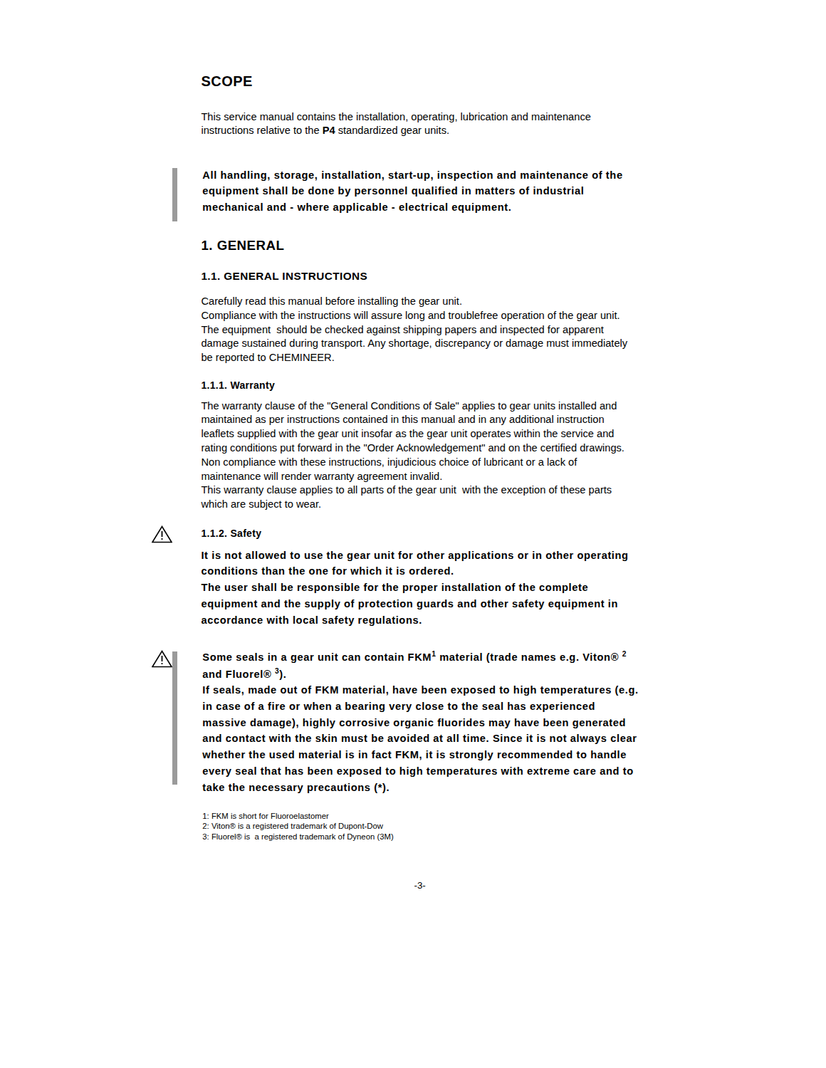SCOPE
This service manual contains the installation, operating, lubrication and maintenance instructions relative to the P4 standardized gear units.
All handling, storage, installation, start-up, inspection and maintenance of the equipment shall be done by personnel qualified in matters of industrial mechanical and - where applicable - electrical equipment.
1. GENERAL
1.1. GENERAL INSTRUCTIONS
Carefully read this manual before installing the gear unit.
Compliance with the instructions will assure long and troublefree operation of the gear unit.
The equipment should be checked against shipping papers and inspected for apparent damage sustained during transport. Any shortage, discrepancy or damage must immediately be reported to CHEMINEER.
1.1.1. Warranty
The warranty clause of the "General Conditions of Sale" applies to gear units installed and maintained as per instructions contained in this manual and in any additional instruction leaflets supplied with the gear unit insofar as the gear unit operates within the service and rating conditions put forward in the "Order Acknowledgement" and on the certified drawings.
Non compliance with these instructions, injudicious choice of lubricant or a lack of maintenance will render warranty agreement invalid.
This warranty clause applies to all parts of the gear unit with the exception of these parts which are subject to wear.
1.1.2. Safety
It is not allowed to use the gear unit for other applications or in other operating conditions than the one for which it is ordered.
The user shall be responsible for the proper installation of the complete equipment and the supply of protection guards and other safety equipment in accordance with local safety regulations.
Some seals in a gear unit can contain FKM1 material (trade names e.g. Viton® 2 and Fluorel® 3).
If seals, made out of FKM material, have been exposed to high temperatures (e.g. in case of a fire or when a bearing very close to the seal has experienced massive damage), highly corrosive organic fluorides may have been generated and contact with the skin must be avoided at all time. Since it is not always clear whether the used material is in fact FKM, it is strongly recommended to handle every seal that has been exposed to high temperatures with extreme care and to take the necessary precautions (*).
1: FKM is short for Fluoroelastomer
2: Viton® is a registered trademark of Dupont-Dow
3: Fluorel® is a registered trademark of Dyneon (3M)
-3-